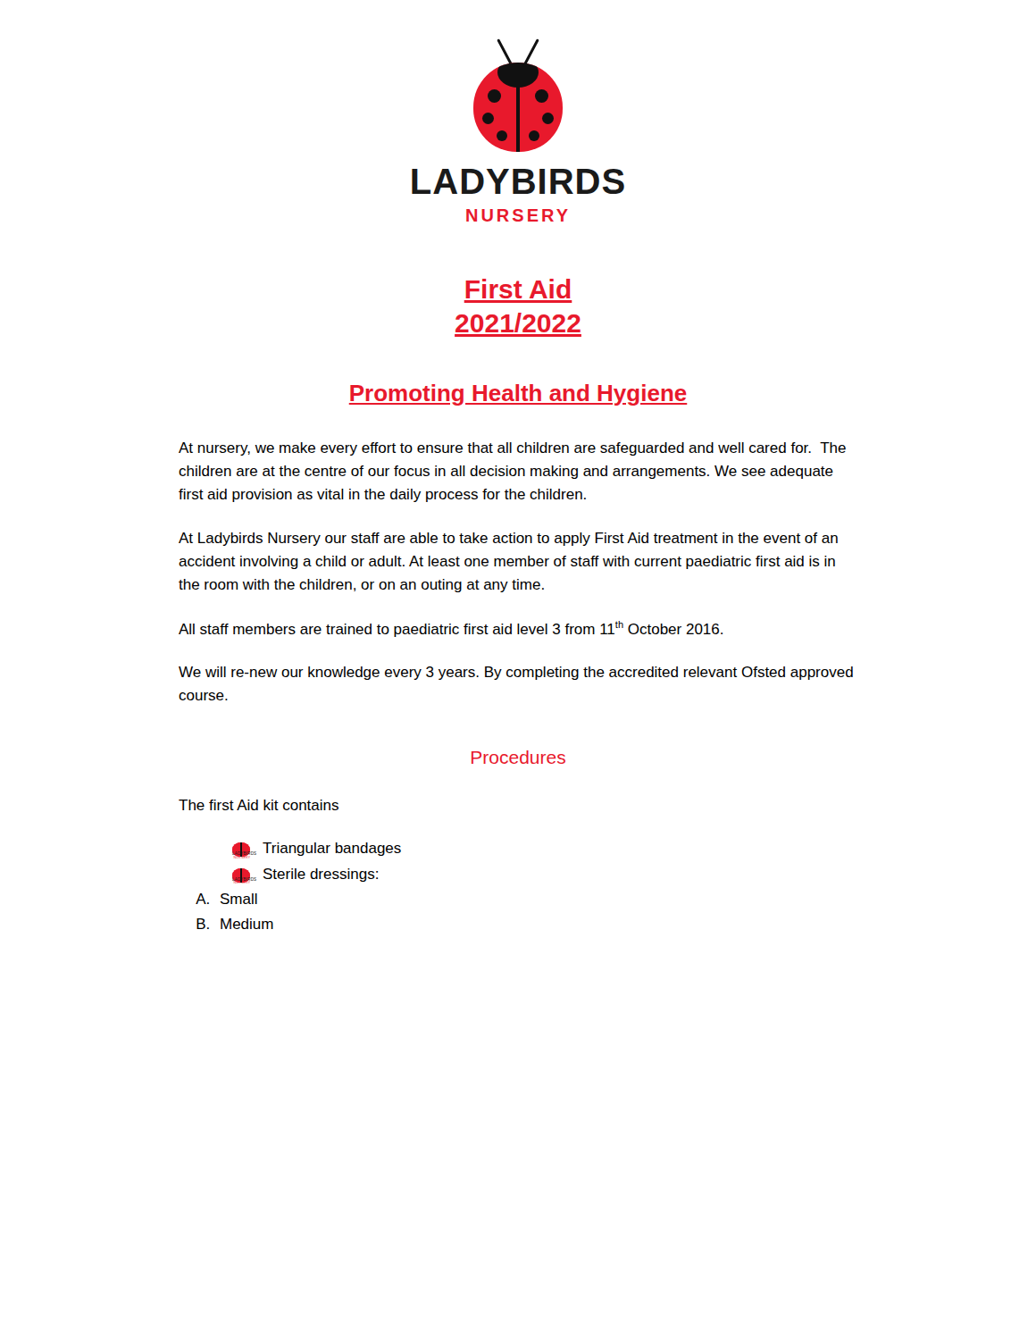LADYBIRDS
NURSERY
First Aid
2021/2022
Promoting Health and Hygiene
At nursery, we make every effort to ensure that all children are safeguarded and well cared for. The children are at the centre of our focus in all decision making and arrangements. We see adequate first aid provision as vital in the daily process for the children.
At Ladybirds Nursery our staff are able to take action to apply First Aid treatment in the event of an accident involving a child or adult. At least one member of staff with current paediatric first aid is in the room with the children, or on an outing at any time.
All staff members are trained to paediatric first aid level 3 from 11th October 2016.
We will re-new our knowledge every 3 years. By completing the accredited relevant Ofsted approved course.
Procedures
The first Aid kit contains
LADYBIRDSNURSERYTriangular bandages
LADYBIRDSNURSERYSterile dressings:
Small
Medium